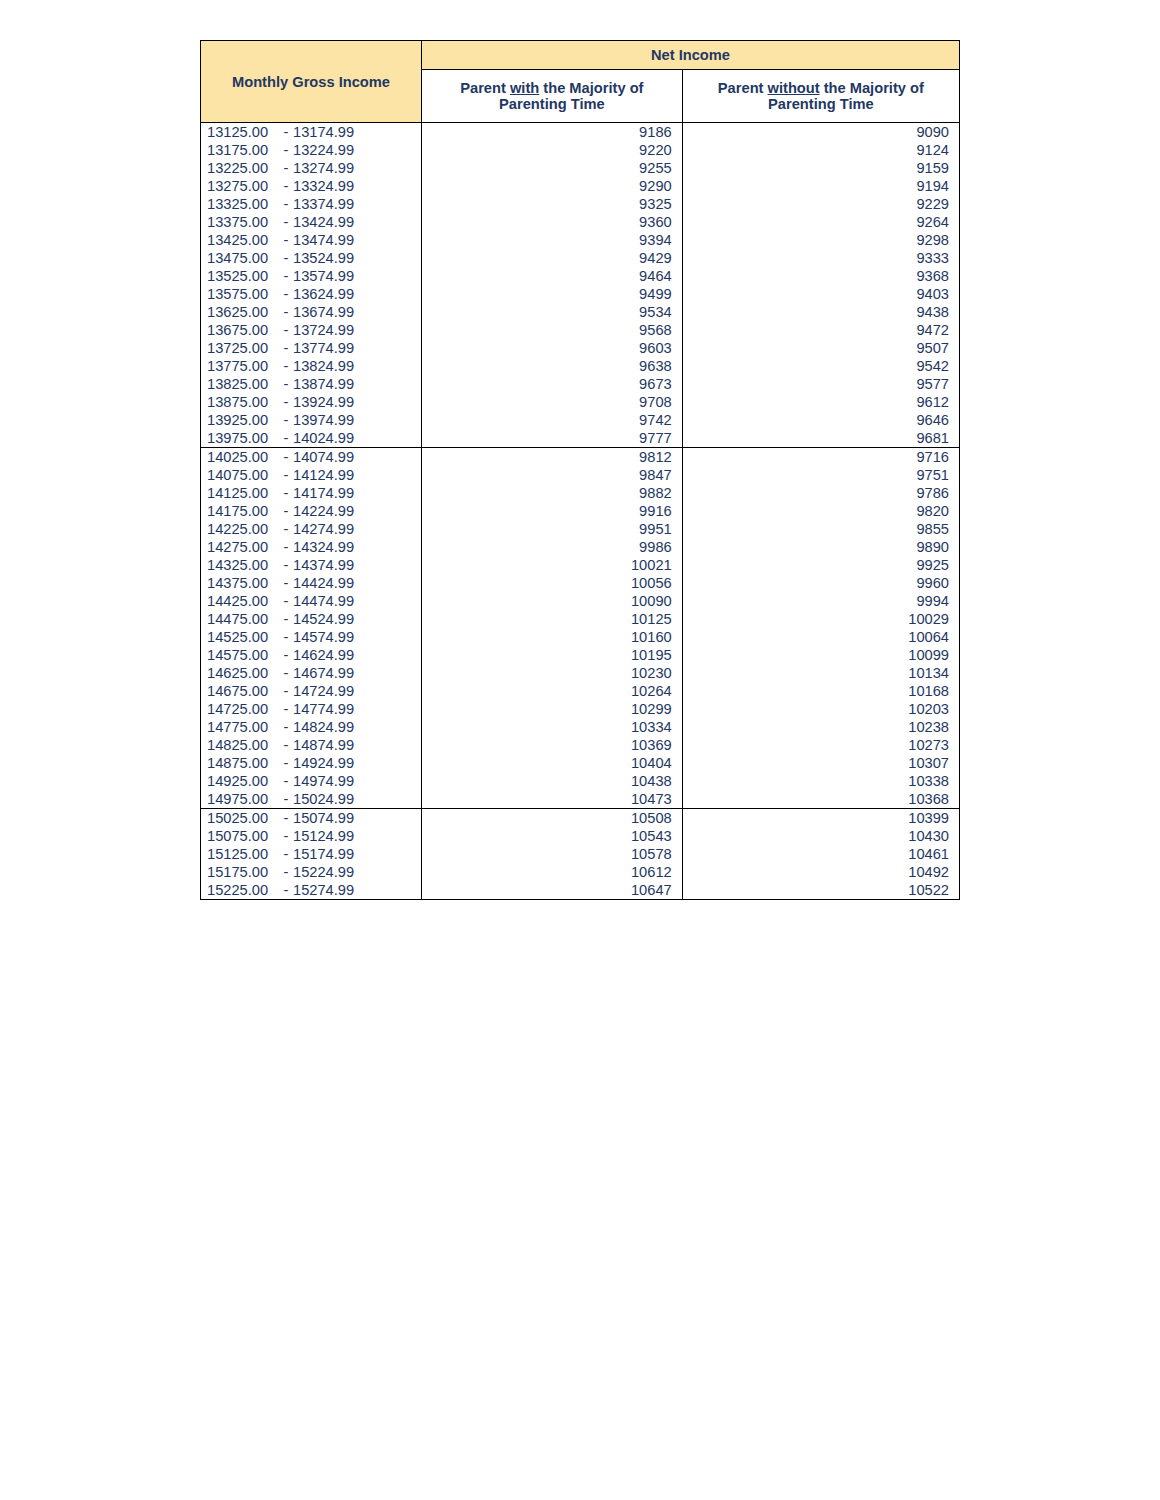| Monthly Gross Income | Net Income |
| Parent with the Majority of Parenting Time | Parent without the Majority of Parenting Time |
| 13125.00 - 13174.99 | 9186 | 9090 |
| 13175.00 - 13224.99 | 9220 | 9124 |
| 13225.00 - 13274.99 | 9255 | 9159 |
| 13275.00 - 13324.99 | 9290 | 9194 |
| 13325.00 - 13374.99 | 9325 | 9229 |
| 13375.00 - 13424.99 | 9360 | 9264 |
| 13425.00 - 13474.99 | 9394 | 9298 |
| 13475.00 - 13524.99 | 9429 | 9333 |
| 13525.00 - 13574.99 | 9464 | 9368 |
| 13575.00 - 13624.99 | 9499 | 9403 |
| 13625.00 - 13674.99 | 9534 | 9438 |
| 13675.00 - 13724.99 | 9568 | 9472 |
| 13725.00 - 13774.99 | 9603 | 9507 |
| 13775.00 - 13824.99 | 9638 | 9542 |
| 13825.00 - 13874.99 | 9673 | 9577 |
| 13875.00 - 13924.99 | 9708 | 9612 |
| 13925.00 - 13974.99 | 9742 | 9646 |
| 13975.00 - 14024.99 | 9777 | 9681 |
| 14025.00 - 14074.99 | 9812 | 9716 |
| 14075.00 - 14124.99 | 9847 | 9751 |
| 14125.00 - 14174.99 | 9882 | 9786 |
| 14175.00 - 14224.99 | 9916 | 9820 |
| 14225.00 - 14274.99 | 9951 | 9855 |
| 14275.00 - 14324.99 | 9986 | 9890 |
| 14325.00 - 14374.99 | 10021 | 9925 |
| 14375.00 - 14424.99 | 10056 | 9960 |
| 14425.00 - 14474.99 | 10090 | 9994 |
| 14475.00 - 14524.99 | 10125 | 10029 |
| 14525.00 - 14574.99 | 10160 | 10064 |
| 14575.00 - 14624.99 | 10195 | 10099 |
| 14625.00 - 14674.99 | 10230 | 10134 |
| 14675.00 - 14724.99 | 10264 | 10168 |
| 14725.00 - 14774.99 | 10299 | 10203 |
| 14775.00 - 14824.99 | 10334 | 10238 |
| 14825.00 - 14874.99 | 10369 | 10273 |
| 14875.00 - 14924.99 | 10404 | 10307 |
| 14925.00 - 14974.99 | 10438 | 10338 |
| 14975.00 - 15024.99 | 10473 | 10368 |
| 15025.00 - 15074.99 | 10508 | 10399 |
| 15075.00 - 15124.99 | 10543 | 10430 |
| 15125.00 - 15174.99 | 10578 | 10461 |
| 15175.00 - 15224.99 | 10612 | 10492 |
| 15225.00 - 15274.99 | 10647 | 10522 |